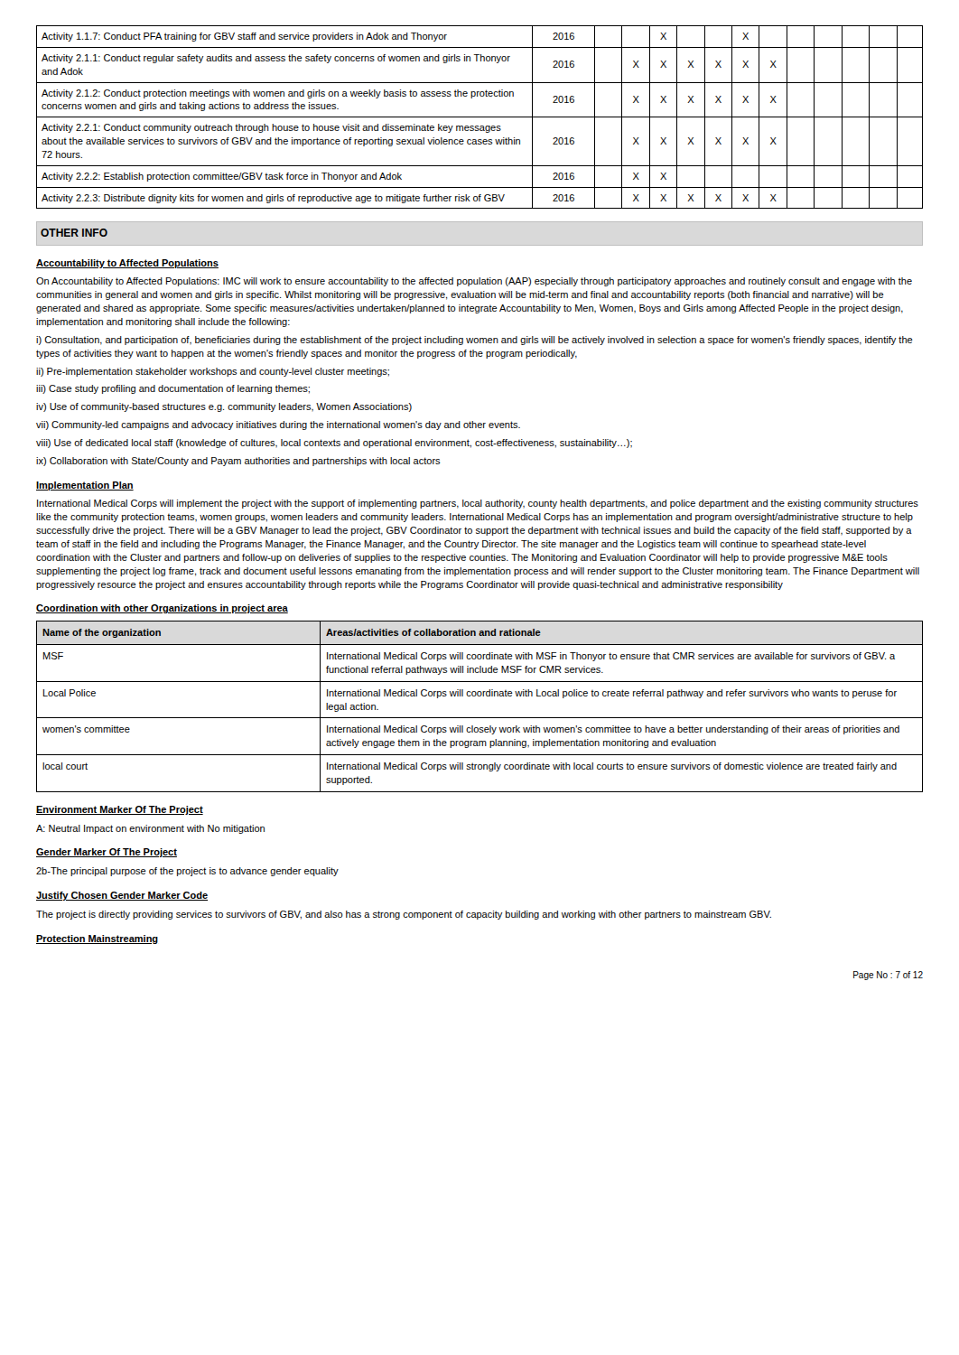| Activity 1.1.7: Conduct PFA training for GBV staff and service providers in Adok and Thonyor | 2016 | | | X | | | X | | | | | | |
| Activity 2.1.1: Conduct regular safety audits and assess the safety concerns of women and girls in Thonyor and Adok | 2016 | | X | X | X | X | X | X | | | | | |
| Activity 2.1.2: Conduct protection meetings with women and girls on a weekly basis to assess the protection concerns women and girls and taking actions to address the issues. | 2016 | | X | X | X | X | X | X | | | | | |
| Activity 2.2.1: Conduct community outreach through house to house visit and disseminate key messages about the available services to survivors of GBV and the importance of reporting sexual violence cases within 72 hours. | 2016 | | X | X | X | X | X | X | | | | | |
| Activity 2.2.2: Establish protection committee/GBV task force in Thonyor and Adok | 2016 | | X | X | | | | | | | | | |
| Activity 2.2.3: Distribute dignity kits for women and girls of reproductive age to mitigate further risk of GBV | 2016 | | X | X | X | X | X | X | | | | | |
OTHER INFO
Accountability to Affected Populations
On Accountability to Affected Populations: IMC will work to ensure accountability to the affected population (AAP) especially through participatory approaches and routinely consult and engage with the communities in general and women and girls in specific. Whilst monitoring will be progressive, evaluation will be mid-term and final and accountability reports (both financial and narrative) will be generated and shared as appropriate. Some specific measures/activities undertaken/planned to integrate Accountability to Men, Women, Boys and Girls among Affected People in the project design, implementation and monitoring shall include the following:
i) Consultation, and participation of, beneficiaries during the establishment of the project including women and girls will be actively involved in selection a space for women's friendly spaces, identify the types of activities they want to happen at the women's friendly spaces and monitor the progress of the program periodically,
ii) Pre-implementation stakeholder workshops and county-level cluster meetings;
iii) Case study profiling and documentation of learning themes;
iv) Use of community-based structures e.g. community leaders, Women Associations)
vii) Community-led campaigns and advocacy initiatives during the international women's day and other events.
viii) Use of dedicated local staff (knowledge of cultures, local contexts and operational environment, cost-effectiveness, sustainability…);
ix) Collaboration with State/County and Payam authorities and partnerships with local actors
Implementation Plan
International Medical Corps will implement the project with the support of implementing partners, local authority, county health departments, and police department and the existing community structures like the community protection teams, women groups, women leaders and community leaders. International Medical Corps has an implementation and program oversight/administrative structure to help successfully drive the project. There will be a GBV Manager to lead the project, GBV Coordinator to support the department with technical issues and build the capacity of the field staff, supported by a team of staff in the field and including the Programs Manager, the Finance Manager, and the Country Director. The site manager and the Logistics team will continue to spearhead state-level coordination with the Cluster and partners and follow-up on deliveries of supplies to the respective counties. The Monitoring and Evaluation Coordinator will help to provide progressive M&E tools supplementing the project log frame, track and document useful lessons emanating from the implementation process and will render support to the Cluster monitoring team. The Finance Department will progressively resource the project and ensures accountability through reports while the Programs Coordinator will provide quasi-technical and administrative responsibility
Coordination with other Organizations in project area
| Name of the organization | Areas/activities of collaboration and rationale |
| --- | --- |
| MSF | International Medical Corps will coordinate with MSF in Thonyor to ensure that CMR services are available for survivors of GBV. a functional referral pathways will include MSF for CMR services. |
| Local Police | International Medical Corps will coordinate with Local police to create referral pathway and refer survivors who wants to peruse for legal action. |
| women's committee | International Medical Corps will closely work with women's committee to have a better understanding of their areas of priorities and actively engage them in the program planning, implementation monitoring and evaluation |
| local court | International Medical Corps will strongly coordinate with local courts to ensure survivors of domestic violence are treated fairly and supported. |
Environment Marker Of The Project
A: Neutral Impact on environment with No mitigation
Gender Marker Of The Project
2b-The principal purpose of the project is to advance gender equality
Justify Chosen Gender Marker Code
The project is directly providing services to survivors of GBV, and also has a strong component of capacity building and working with other partners to mainstream GBV.
Protection Mainstreaming
Page No : 7 of 12